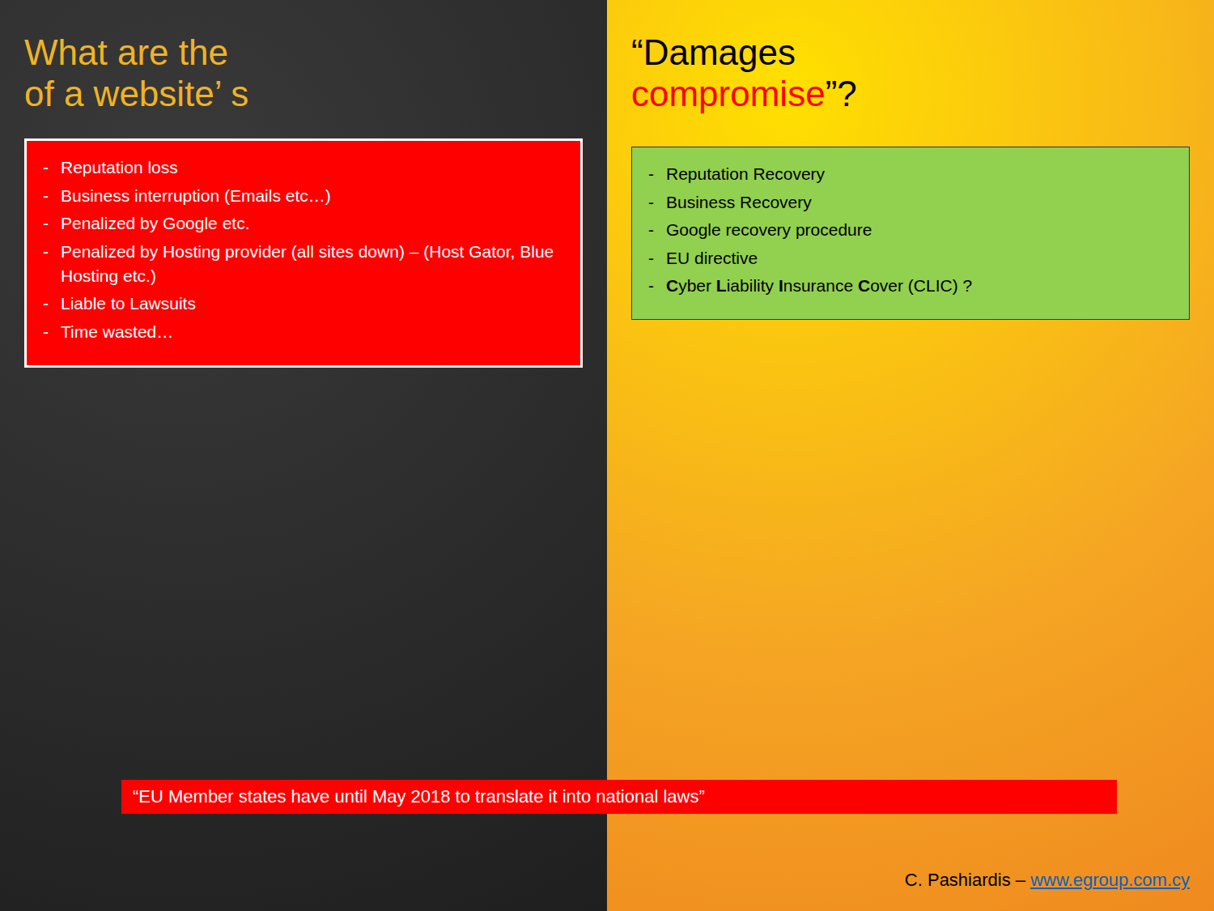What are the
of a website’ s
Reputation loss
Business interruption (Emails etc…)
Penalized by Google etc.
Penalized by Hosting provider (all sites down) – (Host Gator, Blue Hosting etc.)
Liable to Lawsuits
Time wasted…
“Damages
compromise”?
Reputation Recovery
Business Recovery
Google recovery procedure
EU directive
Cyber Liability Insurance Cover (CLIC) ?
“EU Member states have until May 2018 to translate it into national laws”
C. Pashiardis – www.egroup.com.cy